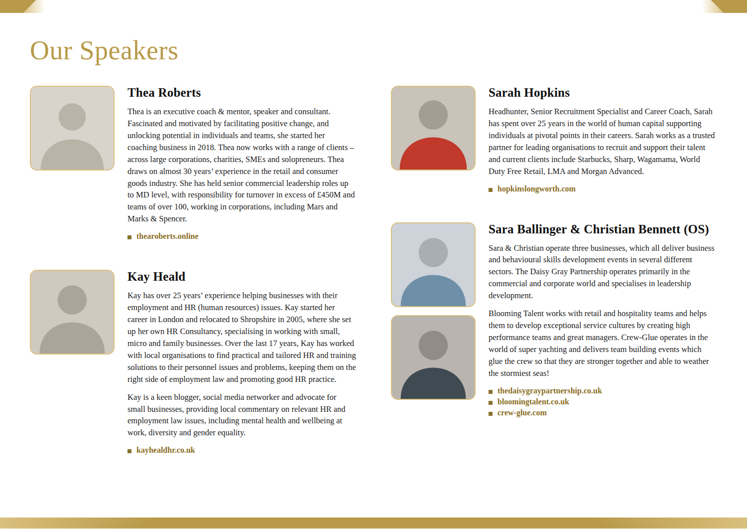Our Speakers
Thea Roberts
Thea is an executive coach & mentor, speaker and consultant. Fascinated and motivated by facilitating positive change, and unlocking potential in individuals and teams, she started her coaching business in 2018. Thea now works with a range of clients – across large corporations, charities, SMEs and solopreneurs. Thea draws on almost 30 years’ experience in the retail and consumer goods industry. She has held senior commercial leadership roles up to MD level, with responsibility for turnover in excess of £450M and teams of over 100, working in corporations, including Mars and Marks & Spencer.
thearoberts.online
Kay Heald
Kay has over 25 years’ experience helping businesses with their employment and HR (human resources) issues. Kay started her career in London and relocated to Shropshire in 2005, where she set up her own HR Consultancy, specialising in working with small, micro and family businesses. Over the last 17 years, Kay has worked with local organisations to find practical and tailored HR and training solutions to their personnel issues and problems, keeping them on the right side of employment law and promoting good HR practice.
Kay is a keen blogger, social media networker and advocate for small businesses, providing local commentary on relevant HR and employment law issues, including mental health and wellbeing at work, diversity and gender equality.
kayhealdhr.co.uk
Sarah Hopkins
Headhunter, Senior Recruitment Specialist and Career Coach, Sarah has spent over 25 years in the world of human capital supporting individuals at pivotal points in their careers. Sarah works as a trusted partner for leading organisations to recruit and support their talent and current clients include Starbucks, Sharp, Wagamama, World Duty Free Retail, LMA and Morgan Advanced.
hopkinslongworth.com
Sara Ballinger & Christian Bennett (OS)
Sara & Christian operate three businesses, which all deliver business and behavioural skills development events in several different sectors. The Daisy Gray Partnership operates primarily in the commercial and corporate world and specialises in leadership development.
Blooming Talent works with retail and hospitality teams and helps them to develop exceptional service cultures by creating high performance teams and great managers. Crew-Glue operates in the world of super yachting and delivers team building events which glue the crew so that they are stronger together and able to weather the stormiest seas!
thedaisygraypartnership.co.uk
bloomingtalent.co.uk
crew-glue.com